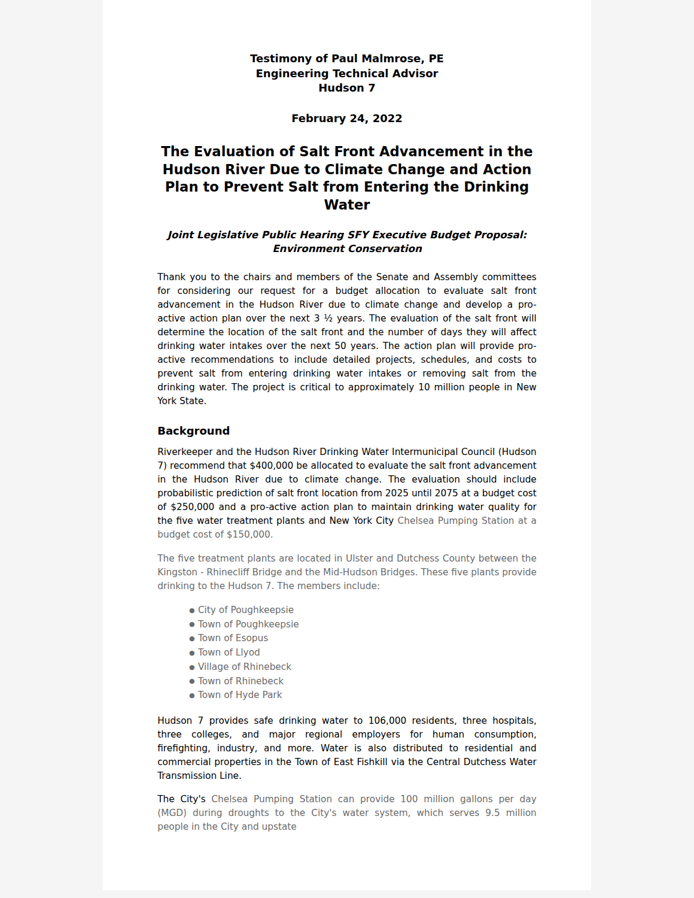Testimony of Paul Malmrose, PE
Engineering Technical Advisor
Hudson 7 February 24, 2022
The Evaluation of Salt Front Advancement in the Hudson River Due to Climate Change and Action Plan to Prevent Salt from Entering the Drinking Water
Joint Legislative Public Hearing SFY Executive Budget Proposal: Environment Conservation
Thank you to the chairs and members of the Senate and Assembly committees for considering our request for a budget allocation to evaluate salt front advancement in the Hudson River due to climate change and develop a pro-active action plan over the next 3 ½ years. The evaluation of the salt front will determine the location of the salt front and the number of days they will affect drinking water intakes over the next 50 years. The action plan will provide pro-active recommendations to include detailed projects, schedules, and costs to prevent salt from entering drinking water intakes or removing salt from the drinking water. The project is critical to approximately 10 million people in New York State.
Background
Riverkeeper and the Hudson River Drinking Water Intermunicipal Council (Hudson 7) recommend that $400,000 be allocated to evaluate the salt front advancement in the Hudson River due to climate change. The evaluation should include probabilistic prediction of salt front location from 2025 until 2075 at a budget cost of $250,000 and a pro-active action plan to maintain drinking water quality for the five water treatment plants and New York City Chelsea Pumping Station at a budget cost of $150,000.
The five treatment plants are located in Ulster and Dutchess County between the Kingston - Rhinecliff Bridge and the Mid-Hudson Bridges. These five plants provide drinking to the Hudson 7. The members include:
City of Poughkeepsie
Town of Poughkeepsie
Town of Esopus
Town of Llyod
Village of Rhinebeck
Town of Rhinebeck
Town of Hyde Park
Hudson 7 provides safe drinking water to 106,000 residents, three hospitals, three colleges, and major regional employers for human consumption, firefighting, industry, and more. Water is also distributed to residential and commercial properties in the Town of East Fishkill via the Central Dutchess Water Transmission Line.
The City's Chelsea Pumping Station can provide 100 million gallons per day (MGD) during droughts to the City's water system, which serves 9.5 million people in the City and upstate